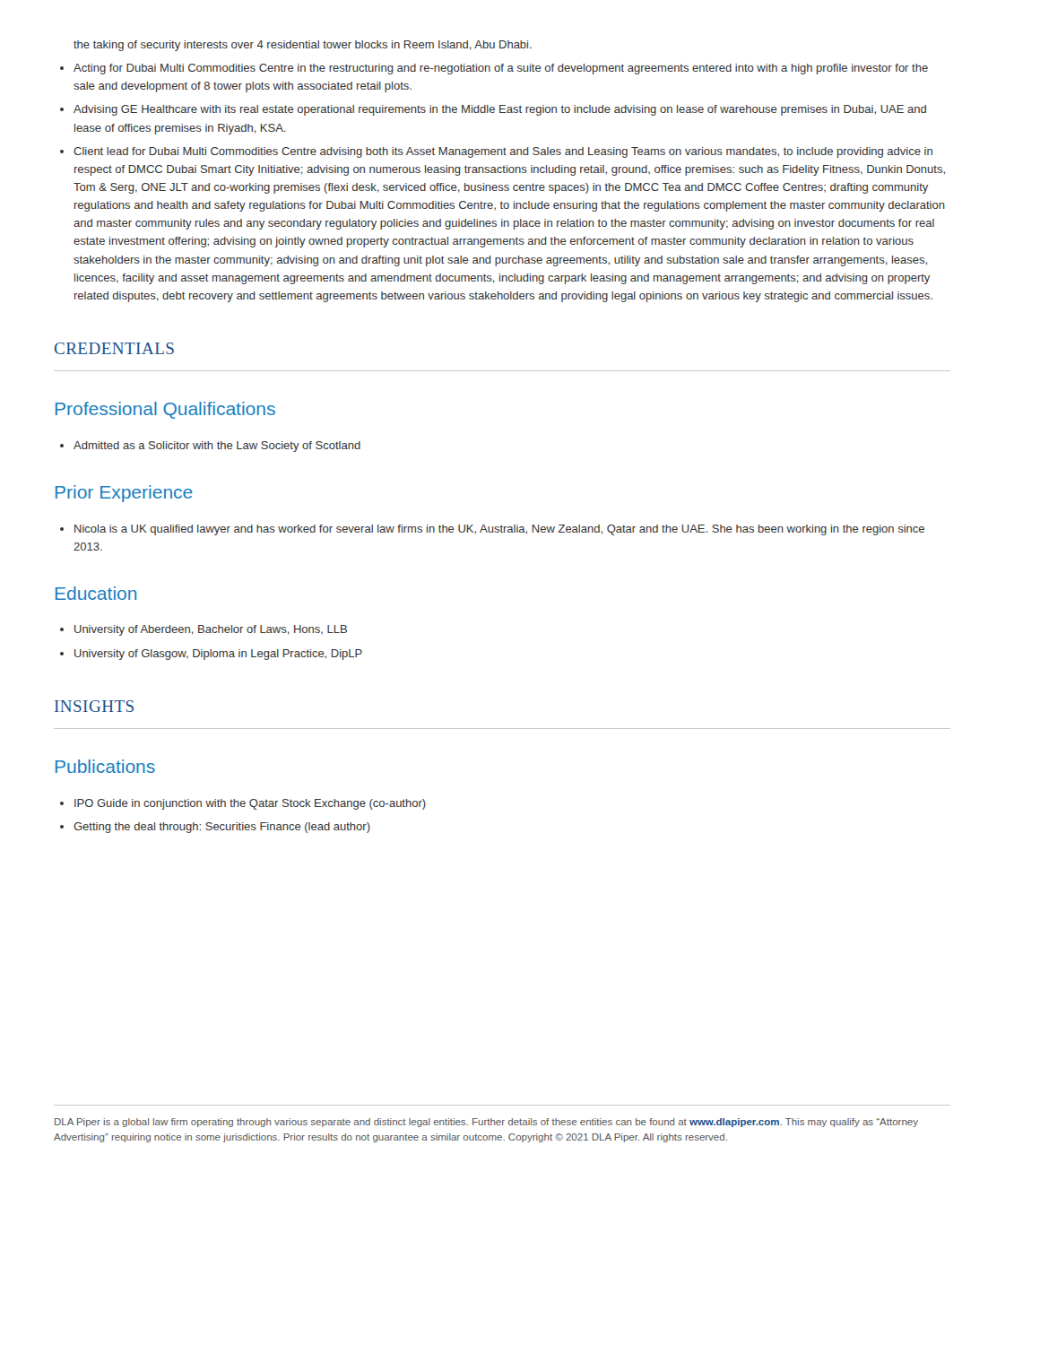the taking of security interests over 4 residential tower blocks in Reem Island, Abu Dhabi.
Acting for Dubai Multi Commodities Centre in the restructuring and re-negotiation of a suite of development agreements entered into with a high profile investor for the sale and development of 8 tower plots with associated retail plots.
Advising GE Healthcare with its real estate operational requirements in the Middle East region to include advising on lease of warehouse premises in Dubai, UAE and lease of offices premises in Riyadh, KSA.
Client lead for Dubai Multi Commodities Centre advising both its Asset Management and Sales and Leasing Teams on various mandates, to include providing advice in respect of DMCC Dubai Smart City Initiative; advising on numerous leasing transactions including retail, ground, office premises: such as Fidelity Fitness, Dunkin Donuts, Tom & Serg, ONE JLT and co-working premises (flexi desk, serviced office, business centre spaces) in the DMCC Tea and DMCC Coffee Centres; drafting community regulations and health and safety regulations for Dubai Multi Commodities Centre, to include ensuring that the regulations complement the master community declaration and master community rules and any secondary regulatory policies and guidelines in place in relation to the master community; advising on investor documents for real estate investment offering; advising on jointly owned property contractual arrangements and the enforcement of master community declaration in relation to various stakeholders in the master community; advising on and drafting unit plot sale and purchase agreements, utility and substation sale and transfer arrangements, leases, licences, facility and asset management agreements and amendment documents, including carpark leasing and management arrangements; and advising on property related disputes, debt recovery and settlement agreements between various stakeholders and providing legal opinions on various key strategic and commercial issues.
CREDENTIALS
Professional Qualifications
Admitted as a Solicitor with the Law Society of Scotland
Prior Experience
Nicola is a UK qualified lawyer and has worked for several law firms in the UK, Australia, New Zealand, Qatar and the UAE. She has been working in the region since 2013.
Education
University of Aberdeen, Bachelor of Laws, Hons, LLB
University of Glasgow, Diploma in Legal Practice, DipLP
INSIGHTS
Publications
IPO Guide in conjunction with the Qatar Stock Exchange (co-author)
Getting the deal through: Securities Finance (lead author)
DLA Piper is a global law firm operating through various separate and distinct legal entities. Further details of these entities can be found at www.dlapiper.com. This may qualify as “Attorney Advertising” requiring notice in some jurisdictions. Prior results do not guarantee a similar outcome. Copyright © 2021 DLA Piper. All rights reserved.